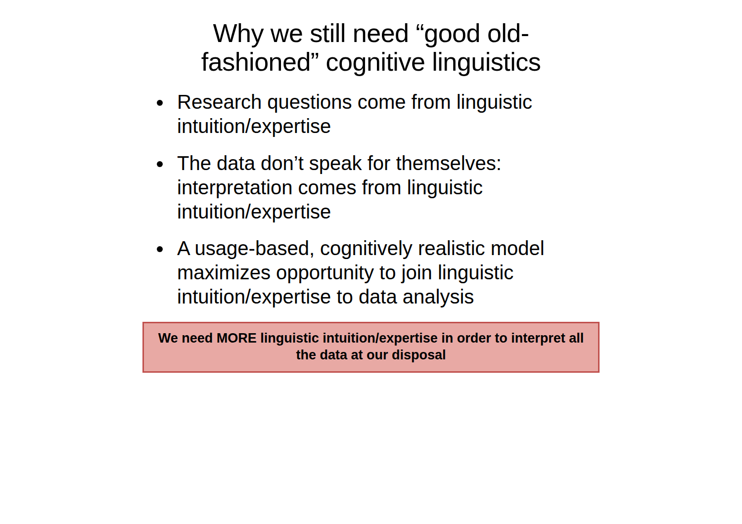Why we still need “good old-fashioned” cognitive linguistics
Research questions come from linguistic intuition/expertise
The data don’t speak for themselves: interpretation comes from linguistic intuition/expertise
A usage-based, cognitively realistic model maximizes opportunity to join linguistic intuition/expertise to data analysis
We need MORE linguistic intuition/expertise in order to interpret all the data at our disposal